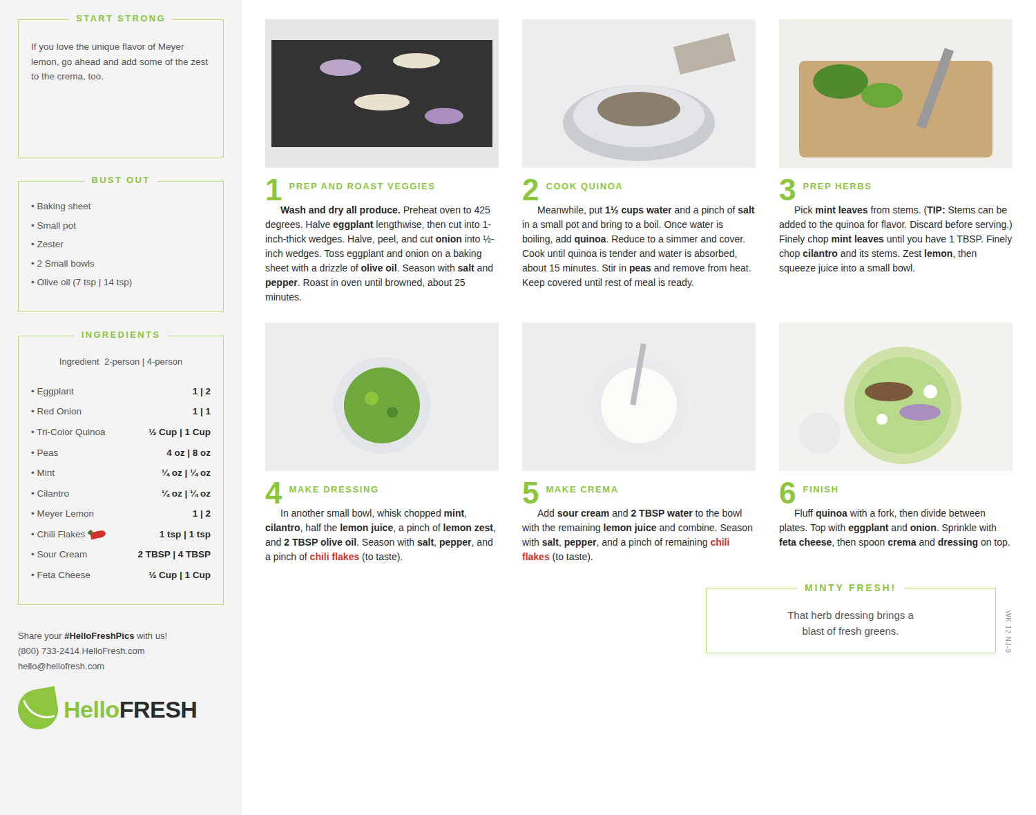START STRONG
If you love the unique flavor of Meyer lemon, go ahead and add some of the zest to the crema, too.
BUST OUT
Baking sheet
Small pot
Zester
2 Small bowls
Olive oil (7 tsp | 14 tsp)
INGREDIENTS
Ingredient 2-person | 4-person
| • Eggplant | 1 / 2 |
| • Red Onion | 1 / 1 |
| • Tri-Color Quinoa | ½ Cup / 1 Cup |
| • Peas | 4 oz / 8 oz |
| • Mint | ¼ oz / ¼ oz |
| • Cilantro | ¼ oz / ¼ oz |
| • Meyer Lemon | 1 / 2 |
| • Chili Flakes | 1 tsp / 1 tsp |
| • Sour Cream | 2 TBSP / 4 TBSP |
| • Feta Cheese | ½ Cup / 1 Cup |
Share your #HelloFreshPics with us!
(800) 733-2414 HelloFresh.com
hello@hellofresh.com
Hello FRESH
1
PREP AND ROAST VEGGIES
Wash and dry all produce. Preheat oven to 425 degrees. Halve eggplant lengthwise, then cut into 1-inch-thick wedges. Halve, peel, and cut onion into ½-inch wedges. Toss eggplant and onion on a baking sheet with a drizzle of olive oil. Season with salt and pepper. Roast in oven until browned, about 25 minutes.
2
COOK QUINOA
Meanwhile, put 1½ cups water and a pinch of salt in a small pot and bring to a boil. Once water is boiling, add quinoa. Reduce to a simmer and cover. Cook until quinoa is tender and water is absorbed, about 15 minutes. Stir in peas and remove from heat. Keep covered until rest of meal is ready.
3
PREP HERBS
Pick mint leaves from stems. (TIP: Stems can be added to the quinoa for flavor. Discard before serving.) Finely chop mint leaves until you have 1 TBSP. Finely chop cilantro and its stems. Zest lemon, then squeeze juice into a small bowl.
4
MAKE DRESSING
In another small bowl, whisk chopped mint, cilantro, half the lemon juice, a pinch of lemon zest, and 2 TBSP olive oil. Season with salt, pepper, and a pinch of chili flakes (to taste).
5
MAKE CREMA
Add sour cream and 2 TBSP water to the bowl with the remaining lemon juice and combine. Season with salt, pepper, and a pinch of remaining chili flakes (to taste).
6
FINISH
Fluff quinoa with a fork, then divide between plates. Top with eggplant and onion. Sprinkle with feta cheese, then spoon crema and dressing on top.
MINTY FRESH!
That herb dressing brings a
blast of fresh greens.
WK 12 NJ-9